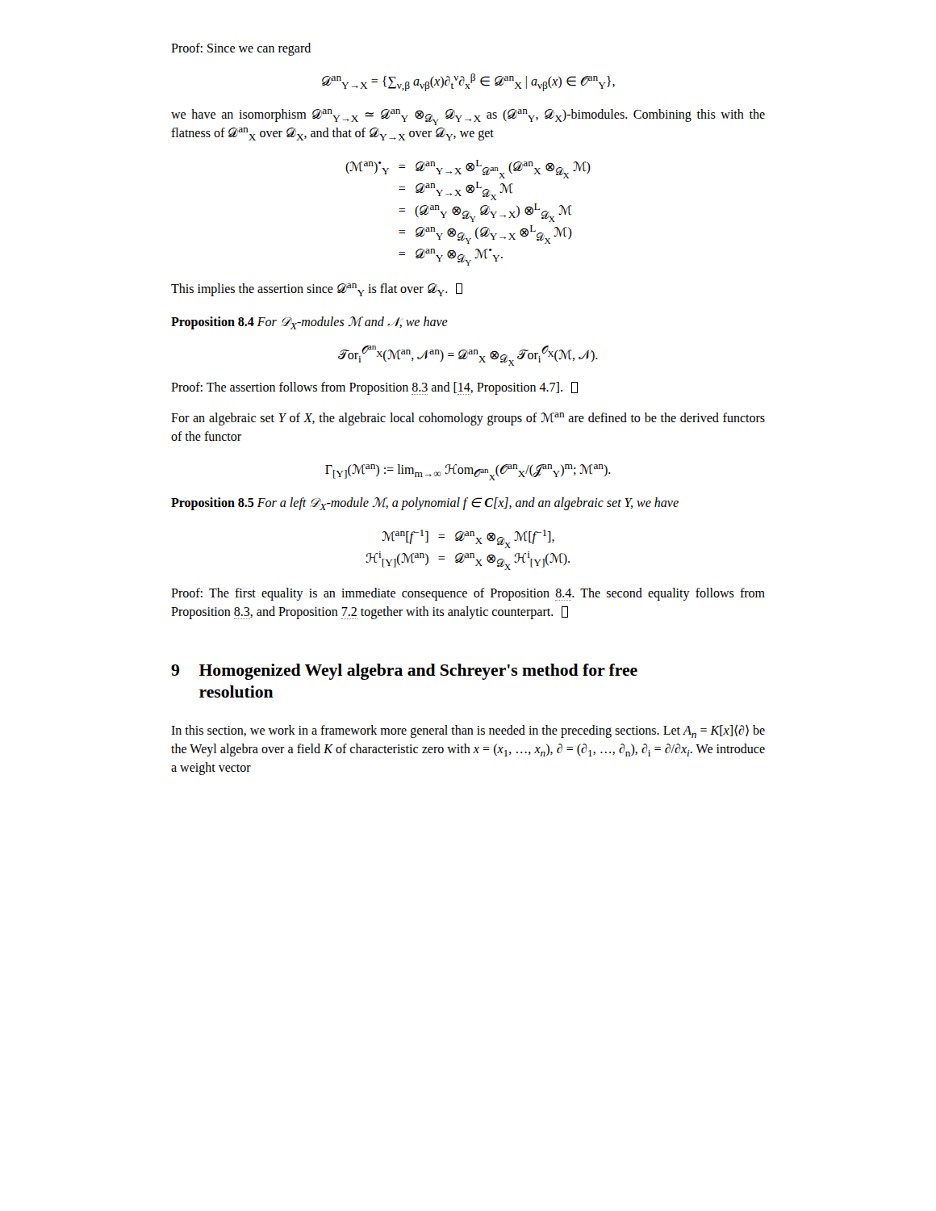Proof: Since we can regard
𝒟anY→X = {∑ν,β aνβ(x)∂tν∂xβ ∈ 𝒟anX | aνβ(x) ∈ 𝒪anY},
we have an isomorphism 𝒟anY→X ≃ 𝒟anY ⊗𝒟Y 𝒟Y→X as (𝒟anY, 𝒟X)-bimodules. Combining this with the flatness of 𝒟anX over 𝒟X, and that of 𝒟Y→X over 𝒟Y, we get
| (ℳ an ) • Y | = | 𝒟 an Y→X ⊗ L 𝒟 an X (𝒟 an X ⊗ 𝒟 X ℳ) |
| | = | 𝒟 an Y→X ⊗ L 𝒟 X ℳ |
| | = | (𝒟 an Y ⊗ 𝒟 Y 𝒟 Y→X ) ⊗ L 𝒟 X ℳ |
| | = | 𝒟 an Y ⊗ 𝒟 Y (𝒟 Y→X ⊗ L 𝒟 X ℳ) |
| | = | 𝒟 an Y ⊗ 𝒟 Y ℳ • Y . |
This implies the assertion since 𝒟anY is flat over 𝒟Y.
Proposition 8.4 For 𝒟X-modules ℳ and 𝒩, we have
𝒯ori𝒪anX(ℳan, 𝒩an) = 𝒟anX ⊗𝒟X 𝒯ori𝒪X(ℳ, 𝒩).
Proof: The assertion follows from Proposition 8.3 and [14, Proposition 4.7].
For an algebraic set Y of X, the algebraic local cohomology groups of ℳan are defined to be the derived functors of the functor
Γ[Y](ℳan) := limm→∞ ℋom𝒪anX(𝒪anX/(𝒥anY)m; ℳan).
Proposition 8.5 For a left 𝒟X-module ℳ, a polynomial f ∈ C[x], and an algebraic set Y, we have
| ℳ an [ f −1 ] | = | 𝒟 an X ⊗ 𝒟 X ℳ[ f −1 ], |
| ℋ i [Y] (ℳ an ) | = | 𝒟 an X ⊗ 𝒟 X ℋ i [Y] (ℳ). |
Proof: The first equality is an immediate consequence of Proposition 8.4. The second equality follows from Proposition 8.3, and Proposition 7.2 together with its analytic counterpart.
9 Homogenized Weyl algebra and Schreyer's method for free resolution
In this section, we work in a framework more general than is needed in the preceding sections. Let An = K[x]⟨∂⟩ be the Weyl algebra over a field K of characteristic zero with x = (x1, …, xn), ∂ = (∂1, …, ∂n), ∂i = ∂/∂xi. We introduce a weight vector